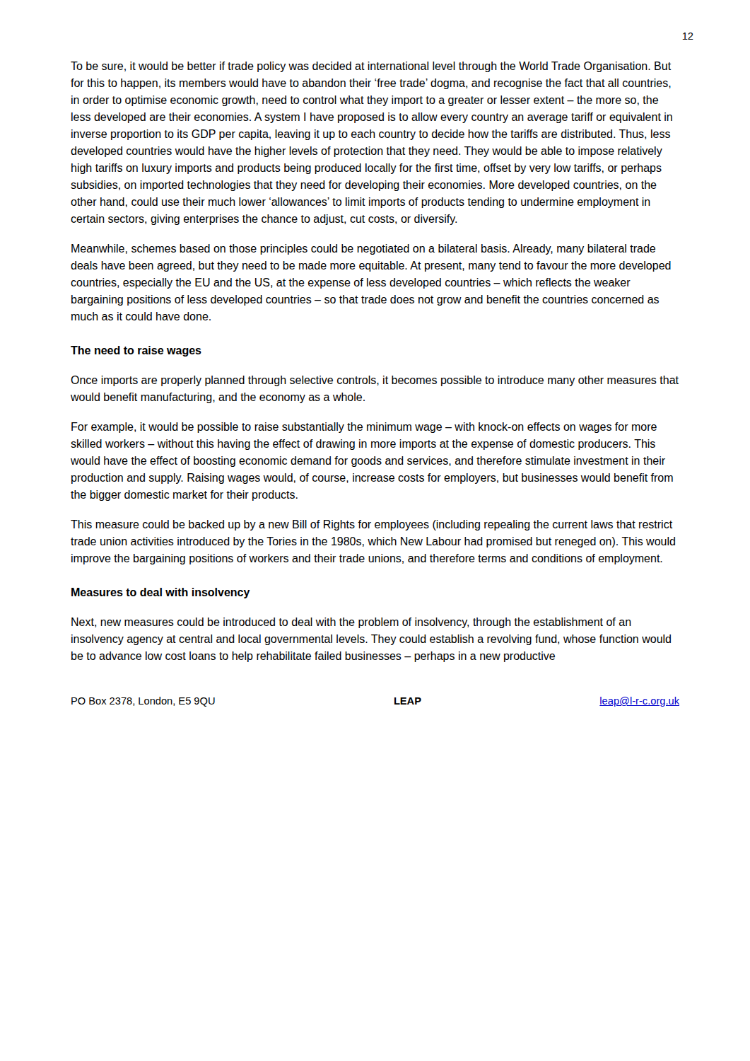12
To be sure, it would be better if trade policy was decided at international level through the World Trade Organisation. But for this to happen, its members would have to abandon their ‘free trade’ dogma, and recognise the fact that all countries, in order to optimise economic growth, need to control what they import to a greater or lesser extent – the more so, the less developed are their economies. A system I have proposed is to allow every country an average tariff or equivalent in inverse proportion to its GDP per capita, leaving it up to each country to decide how the tariffs are distributed. Thus, less developed countries would have the higher levels of protection that they need. They would be able to impose relatively high tariffs on luxury imports and products being produced locally for the first time, offset by very low tariffs, or perhaps subsidies, on imported technologies that they need for developing their economies. More developed countries, on the other hand, could use their much lower ‘allowances’ to limit imports of products tending to undermine employment in certain sectors, giving enterprises the chance to adjust, cut costs, or diversify.
Meanwhile, schemes based on those principles could be negotiated on a bilateral basis. Already, many bilateral trade deals have been agreed, but they need to be made more equitable. At present, many tend to favour the more developed countries, especially the EU and the US, at the expense of less developed countries – which reflects the weaker bargaining positions of less developed countries – so that trade does not grow and benefit the countries concerned as much as it could have done.
The need to raise wages
Once imports are properly planned through selective controls, it becomes possible to introduce many other measures that would benefit manufacturing, and the economy as a whole.
For example, it would be possible to raise substantially the minimum wage – with knock-on effects on wages for more skilled workers – without this having the effect of drawing in more imports at the expense of domestic producers. This would have the effect of boosting economic demand for goods and services, and therefore stimulate investment in their production and supply. Raising wages would, of course, increase costs for employers, but businesses would benefit from the bigger domestic market for their products.
This measure could be backed up by a new Bill of Rights for employees (including repealing the current laws that restrict trade union activities introduced by the Tories in the 1980s, which New Labour had promised but reneged on). This would improve the bargaining positions of workers and their trade unions, and therefore terms and conditions of employment.
Measures to deal with insolvency
Next, new measures could be introduced to deal with the problem of insolvency, through the establishment of an insolvency agency at central and local governmental levels. They could establish a revolving fund, whose function would be to advance low cost loans to help rehabilitate failed businesses – perhaps in a new productive
PO Box 2378, London, E5 9QU LEAP leap@l-r-c.org.uk